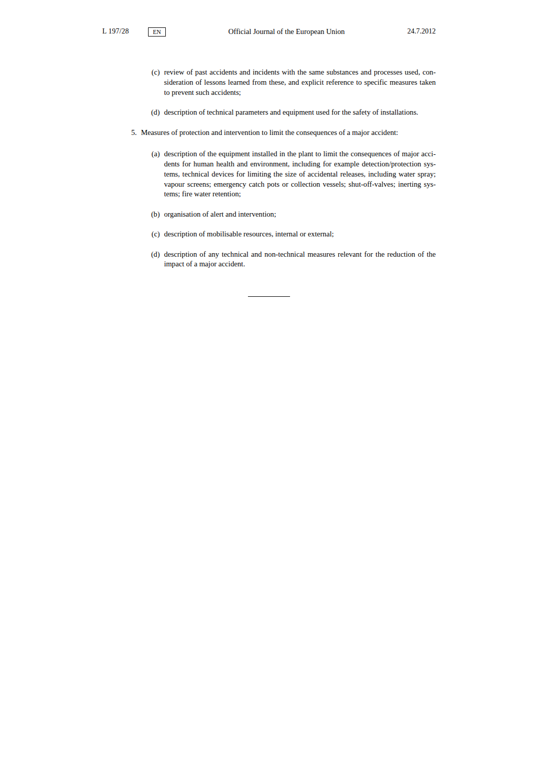L 197/28 EN
Official Journal of the European Union
24.7.2012
(c)
review of past accidents and incidents with the same substances and processes used, consideration of lessons learned from these, and explicit reference to specific measures taken to prevent such accidents;
(d)
description of technical parameters and equipment used for the safety of installations.
5.
Measures of protection and intervention to limit the consequences of a major accident:
(a)
description of the equipment installed in the plant to limit the consequences of major accidents for human health and environment, including for example detection/protection systems, technical devices for limiting the size of accidental releases, including water spray; vapour screens; emergency catch pots or collection vessels; shut-off-valves; inerting systems; fire water retention;
(b)
organisation of alert and intervention;
(c)
description of mobilisable resources, internal or external;
(d)
description of any technical and non-technical measures relevant for the reduction of the impact of a major accident.